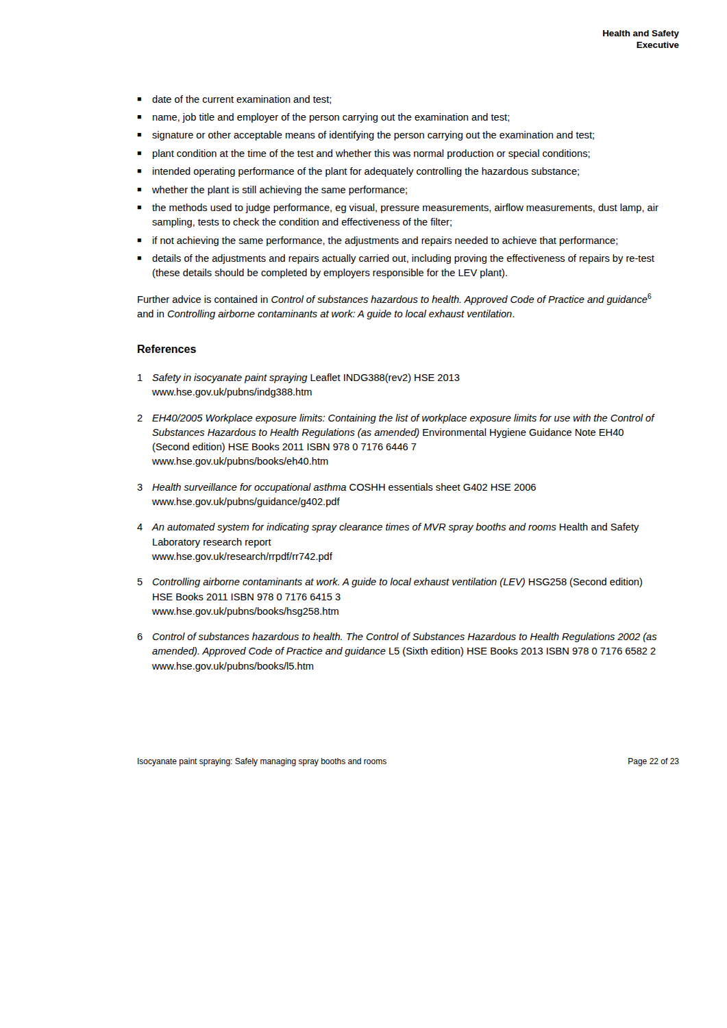Health and Safety
Executive
date of the current examination and test;
name, job title and employer of the person carrying out the examination and test;
signature or other acceptable means of identifying the person carrying out the examination and test;
plant condition at the time of the test and whether this was normal production or special conditions;
intended operating performance of the plant for adequately controlling the hazardous substance;
whether the plant is still achieving the same performance;
the methods used to judge performance, eg visual, pressure measurements, airflow measurements, dust lamp, air sampling, tests to check the condition and effectiveness of the filter;
if not achieving the same performance, the adjustments and repairs needed to achieve that performance;
details of the adjustments and repairs actually carried out, including proving the effectiveness of repairs by re-test (these details should be completed by employers responsible for the LEV plant).
Further advice is contained in Control of substances hazardous to health. Approved Code of Practice and guidance6 and in Controlling airborne contaminants at work: A guide to local exhaust ventilation.
References
1
Safety in isocyanate paint spraying Leaflet INDG388(rev2) HSE 2013
www.hse.gov.uk/pubns/indg388.htm
2
EH40/2005 Workplace exposure limits: Containing the list of workplace exposure limits for use with the Control of Substances Hazardous to Health Regulations (as amended) Environmental Hygiene Guidance Note EH40 (Second edition) HSE Books 2011 ISBN 978 0 7176 6446 7
www.hse.gov.uk/pubns/books/eh40.htm
3
Health surveillance for occupational asthma COSHH essentials sheet G402 HSE 2006 www.hse.gov.uk/pubns/guidance/g402.pdf
4
An automated system for indicating spray clearance times of MVR spray booths and rooms Health and Safety Laboratory research report
www.hse.gov.uk/research/rrpdf/rr742.pdf
5
Controlling airborne contaminants at work. A guide to local exhaust ventilation (LEV) HSG258 (Second edition) HSE Books 2011 ISBN 978 0 7176 6415 3
www.hse.gov.uk/pubns/books/hsg258.htm
6
Control of substances hazardous to health. The Control of Substances Hazardous to Health Regulations 2002 (as amended). Approved Code of Practice and guidance L5 (Sixth edition) HSE Books 2013 ISBN 978 0 7176 6582 2
www.hse.gov.uk/pubns/books/l5.htm
Isocyanate paint spraying: Safely managing spray booths and rooms
Page 22 of 23